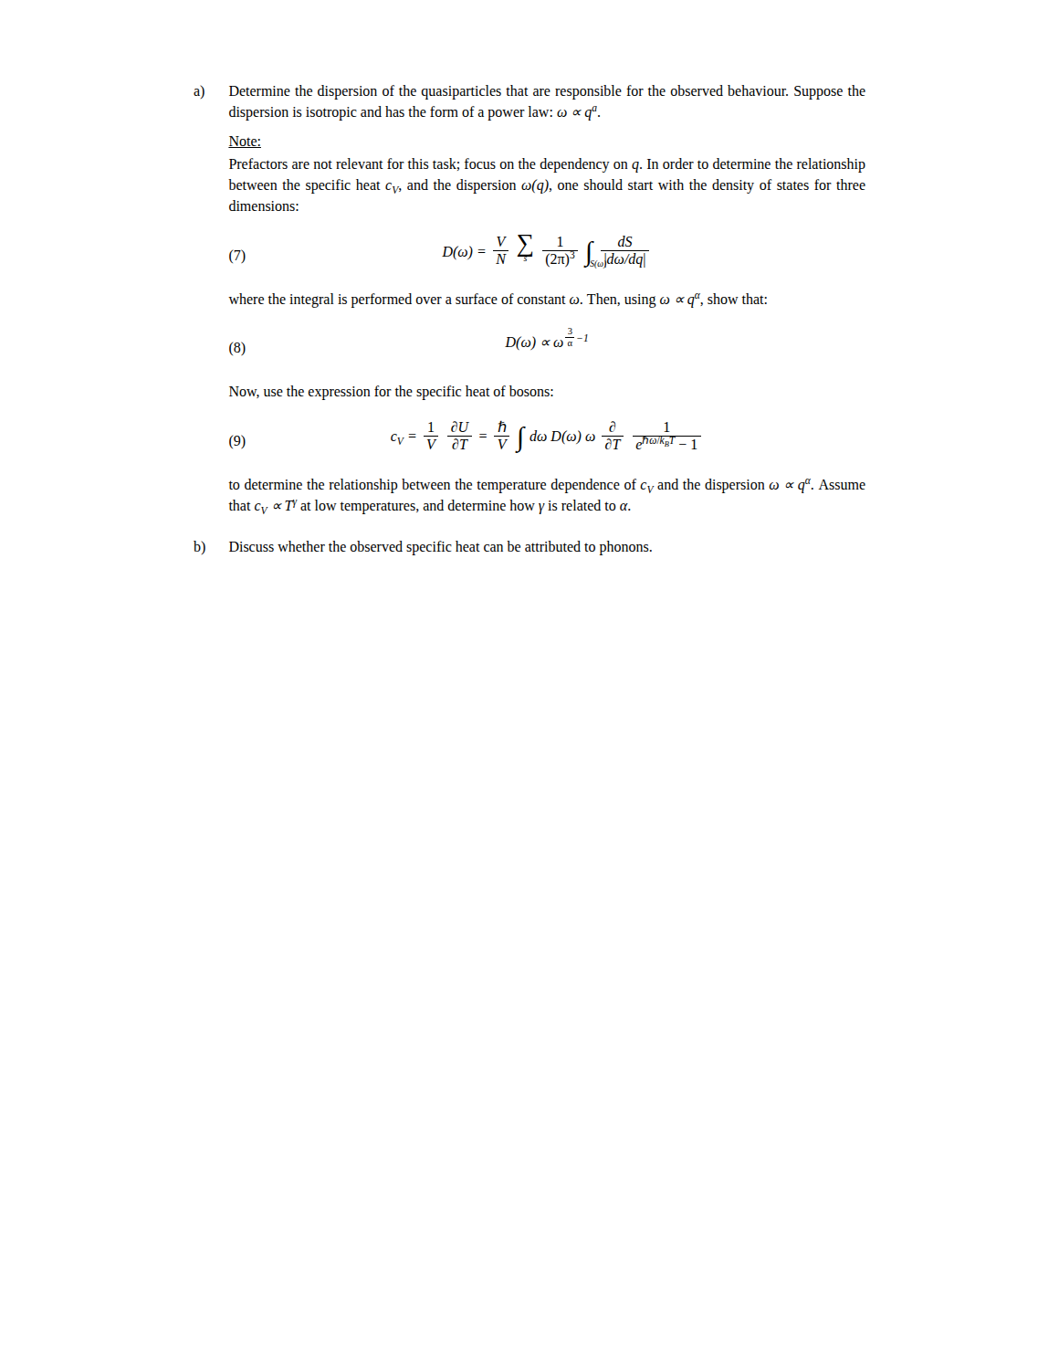a)
Determine the dispersion of the quasiparticles that are responsible for the observed behaviour. Suppose the dispersion is isotropic and has the form of a power law: ω ∝ qa.
Note:
Prefactors are not relevant for this task; focus on the dependency on q. In order to determine the relationship between the specific heat cV, and the dispersion ω(q), one should start with the density of states for three dimensions:
(7)
D(ω) = VN ∑s 1(2π)3 ∫S(ω) dS|dω/dq|
where the integral is performed over a surface of constant ω. Then, using ω ∝ qα, show that:
(8)
D(ω) ∝ ω3 α−1
Now, use the expression for the specific heat of bosons:
(9)
cV = 1 V ∂U∂T = ℏV ∫ dω D(ω) ω ∂∂T 1 eℏω/kBT − 1
to determine the relationship between the temperature dependence of cV and the dispersion ω ∝ qα. Assume that cV ∝ Tγ at low temperatures, and determine how γ is related to α.
b)
Discuss whether the observed specific heat can be attributed to phonons.